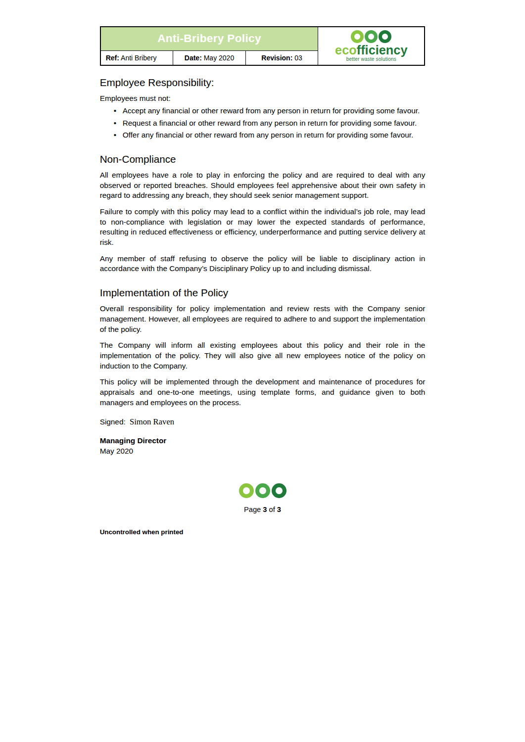| Anti-Bribery Policy | eco fficiency better waste solutions |
| Ref: Anti Bribery | Date: May 2020 | Revision: 03 |
Employee Responsibility:
Employees must not:
Accept any financial or other reward from any person in return for providing some favour.
Request a financial or other reward from any person in return for providing some favour.
Offer any financial or other reward from any person in return for providing some favour.
Non-Compliance
All employees have a role to play in enforcing the policy and are required to deal with any observed or reported breaches. Should employees feel apprehensive about their own safety in regard to addressing any breach, they should seek senior management support.
Failure to comply with this policy may lead to a conflict within the individual’s job role, may lead to non-compliance with legislation or may lower the expected standards of performance, resulting in reduced effectiveness or efficiency, underperformance and putting service delivery at risk.
Any member of staff refusing to observe the policy will be liable to disciplinary action in accordance with the Company’s Disciplinary Policy up to and including dismissal.
Implementation of the Policy
Overall responsibility for policy implementation and review rests with the Company senior management. However, all employees are required to adhere to and support the implementation of the policy.
The Company will inform all existing employees about this policy and their role in the implementation of the policy. They will also give all new employees notice of the policy on induction to the Company.
This policy will be implemented through the development and maintenance of procedures for appraisals and one-to-one meetings, using template forms, and guidance given to both managers and employees on the process.
Signed: Simon Raven
Managing Director
May 2020
Page 3 of 3
Uncontrolled when printed